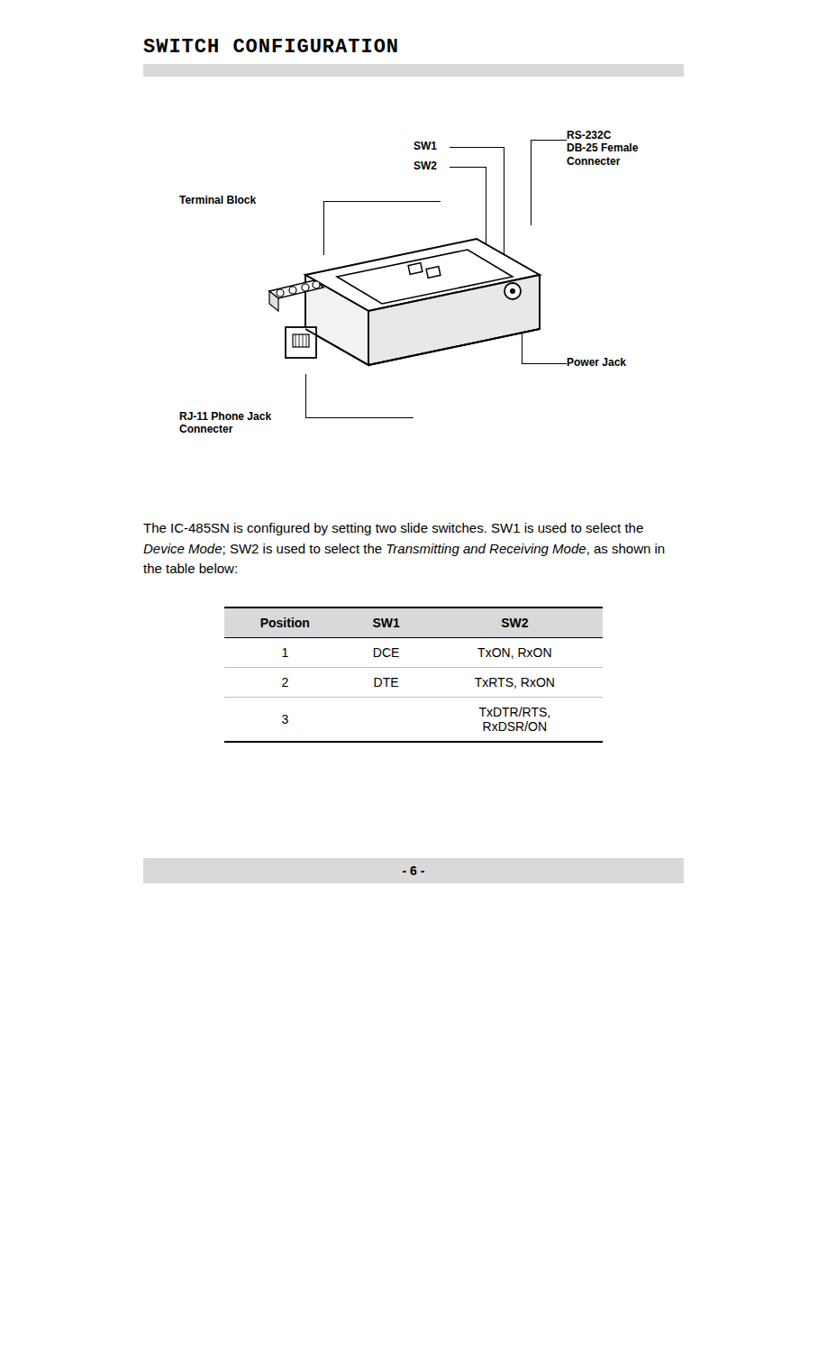Switch Configuration
RS-232C
DB-25 Female
Connecter
SW1
SW2
Terminal Block
Power Jack
RJ-11 Phone Jack
Connecter
The IC-485SN is configured by setting two slide switches. SW1 is used to select the Device Mode; SW2 is used to select the Transmitting and Receiving Mode, as shown in the table below:
| Position | SW1 | SW2 |
| --- | --- | --- |
| 1 | DCE | TxON, RxON |
| 2 | DTE | TxRTS, RxON |
| 3 | | TxDTR/RTS, RxDSR/ON |
- 6 -